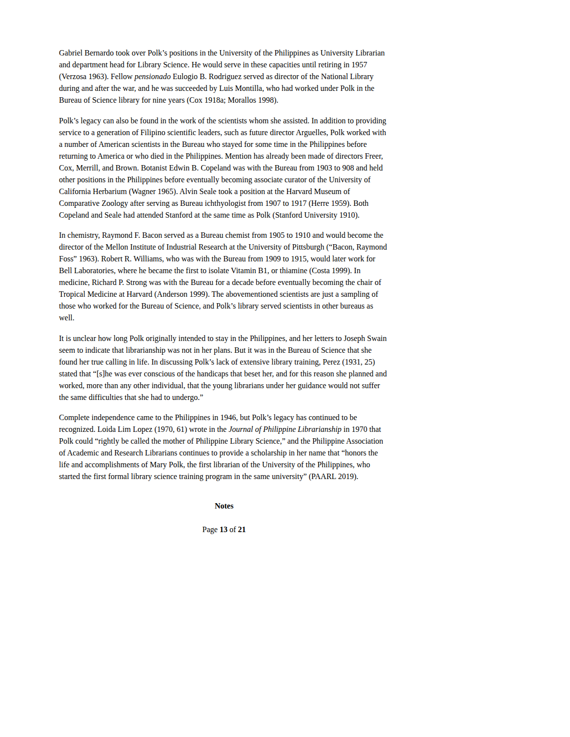Gabriel Bernardo took over Polk’s positions in the University of the Philippines as University Librarian and department head for Library Science. He would serve in these capacities until retiring in 1957 (Verzosa 1963). Fellow pensionado Eulogio B. Rodriguez served as director of the National Library during and after the war, and he was succeeded by Luis Montilla, who had worked under Polk in the Bureau of Science library for nine years (Cox 1918a; Morallos 1998).
Polk’s legacy can also be found in the work of the scientists whom she assisted. In addition to providing service to a generation of Filipino scientific leaders, such as future director Arguelles, Polk worked with a number of American scientists in the Bureau who stayed for some time in the Philippines before returning to America or who died in the Philippines. Mention has already been made of directors Freer, Cox, Merrill, and Brown. Botanist Edwin B. Copeland was with the Bureau from 1903 to 908 and held other positions in the Philippines before eventually becoming associate curator of the University of California Herbarium (Wagner 1965). Alvin Seale took a position at the Harvard Museum of Comparative Zoology after serving as Bureau ichthyologist from 1907 to 1917 (Herre 1959). Both Copeland and Seale had attended Stanford at the same time as Polk (Stanford University 1910).
In chemistry, Raymond F. Bacon served as a Bureau chemist from 1905 to 1910 and would become the director of the Mellon Institute of Industrial Research at the University of Pittsburgh (“Bacon, Raymond Foss” 1963). Robert R. Williams, who was with the Bureau from 1909 to 1915, would later work for Bell Laboratories, where he became the first to isolate Vitamin B1, or thiamine (Costa 1999). In medicine, Richard P. Strong was with the Bureau for a decade before eventually becoming the chair of Tropical Medicine at Harvard (Anderson 1999). The abovementioned scientists are just a sampling of those who worked for the Bureau of Science, and Polk’s library served scientists in other bureaus as well.
It is unclear how long Polk originally intended to stay in the Philippines, and her letters to Joseph Swain seem to indicate that librarianship was not in her plans. But it was in the Bureau of Science that she found her true calling in life. In discussing Polk’s lack of extensive library training, Perez (1931, 25) stated that “[s]he was ever conscious of the handicaps that beset her, and for this reason she planned and worked, more than any other individual, that the young librarians under her guidance would not suffer the same difficulties that she had to undergo.”
Complete independence came to the Philippines in 1946, but Polk’s legacy has continued to be recognized. Loida Lim Lopez (1970, 61) wrote in the Journal of Philippine Librarianship in 1970 that Polk could “rightly be called the mother of Philippine Library Science,” and the Philippine Association of Academic and Research Librarians continues to provide a scholarship in her name that “honors the life and accomplishments of Mary Polk, the first librarian of the University of the Philippines, who started the first formal library science training program in the same university” (PAARL 2019).
Notes
Page 13 of 21